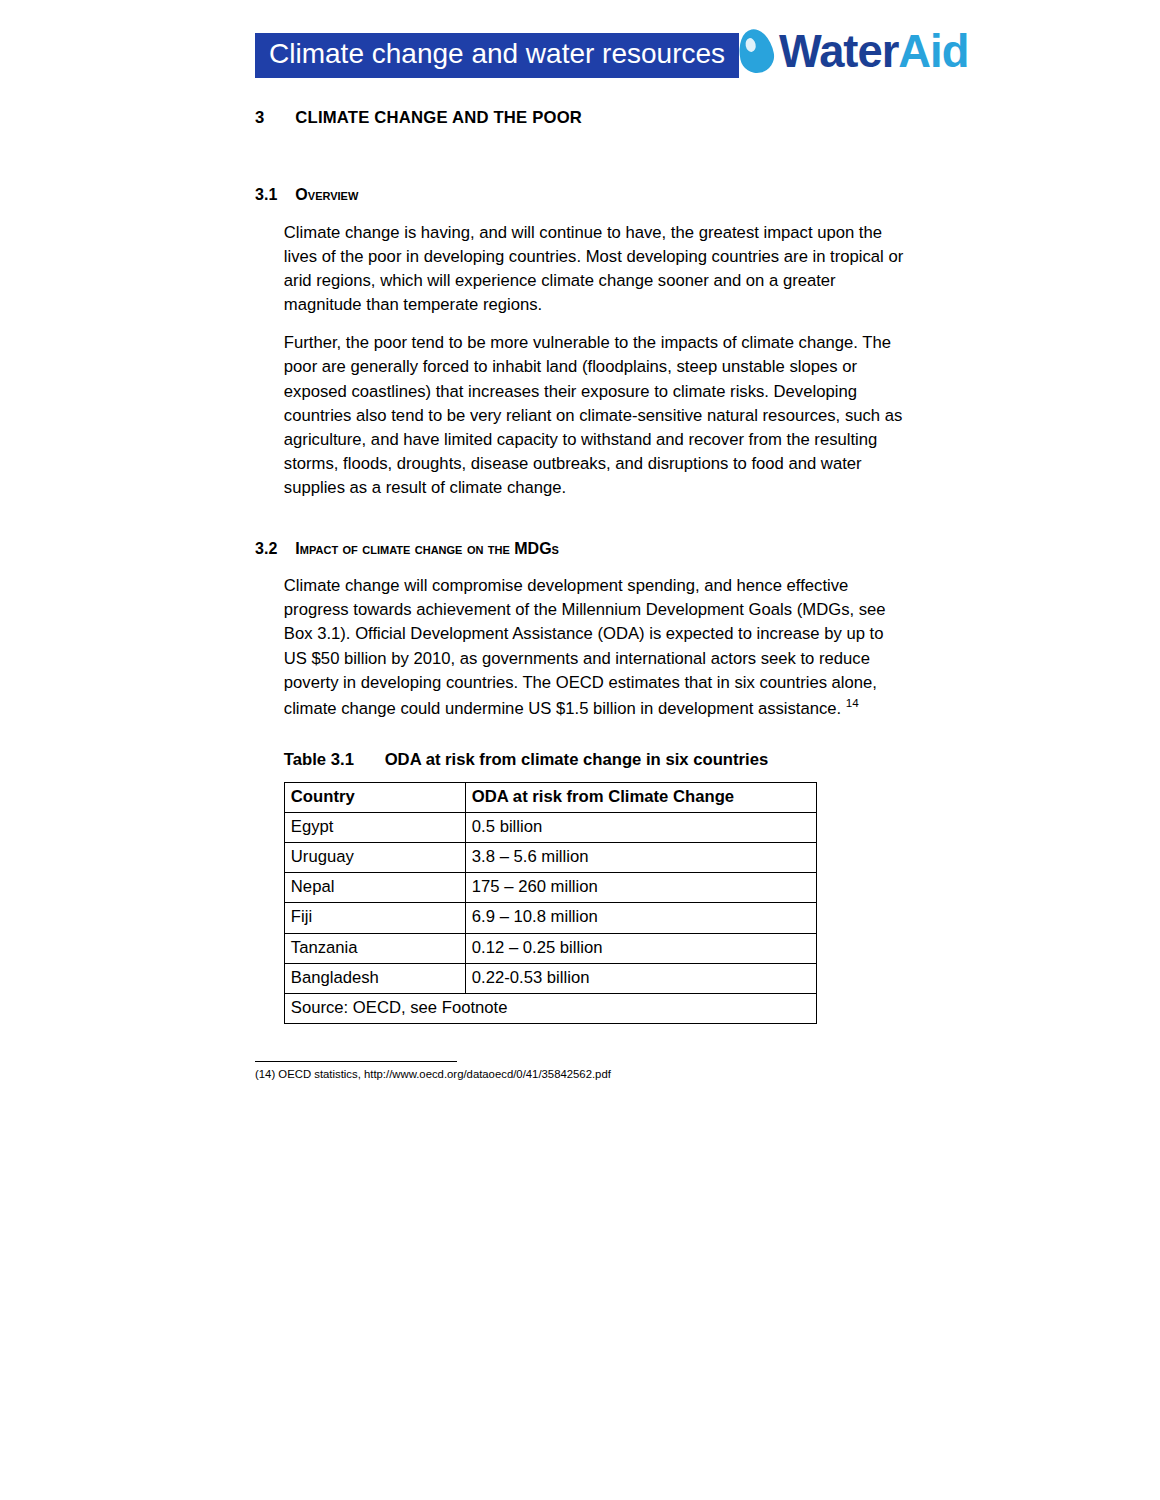Climate change and water resources
Water Aid
3 CLIMATE CHANGE AND THE POOR
3.1 Overview
Climate change is having, and will continue to have, the greatest impact upon the lives of the poor in developing countries. Most developing countries are in tropical or arid regions, which will experience climate change sooner and on a greater magnitude than temperate regions.
Further, the poor tend to be more vulnerable to the impacts of climate change. The poor are generally forced to inhabit land (floodplains, steep unstable slopes or exposed coastlines) that increases their exposure to climate risks. Developing countries also tend to be very reliant on climate-sensitive natural resources, such as agriculture, and have limited capacity to withstand and recover from the resulting storms, floods, droughts, disease outbreaks, and disruptions to food and water supplies as a result of climate change.
3.2 Impact of climate change on the MDGs
Climate change will compromise development spending, and hence effective progress towards achievement of the Millennium Development Goals (MDGs, see Box 3.1). Official Development Assistance (ODA) is expected to increase by up to US $50 billion by 2010, as governments and international actors seek to reduce poverty in developing countries. The OECD estimates that in six countries alone, climate change could undermine US $1.5 billion in development assistance. 14
Table 3.1 ODA at risk from climate change in six countries
| Country | ODA at risk from Climate Change |
| Egypt | 0.5 billion |
| Uruguay | 3.8 – 5.6 million |
| Nepal | 175 – 260 million |
| Fiji | 6.9 – 10.8 million |
| Tanzania | 0.12 – 0.25 billion |
| Bangladesh | 0.22-0.53 billion |
| Source: OECD, see Footnote |
(14) OECD statistics, http://www.oecd.org/dataoecd/0/41/35842562.pdf